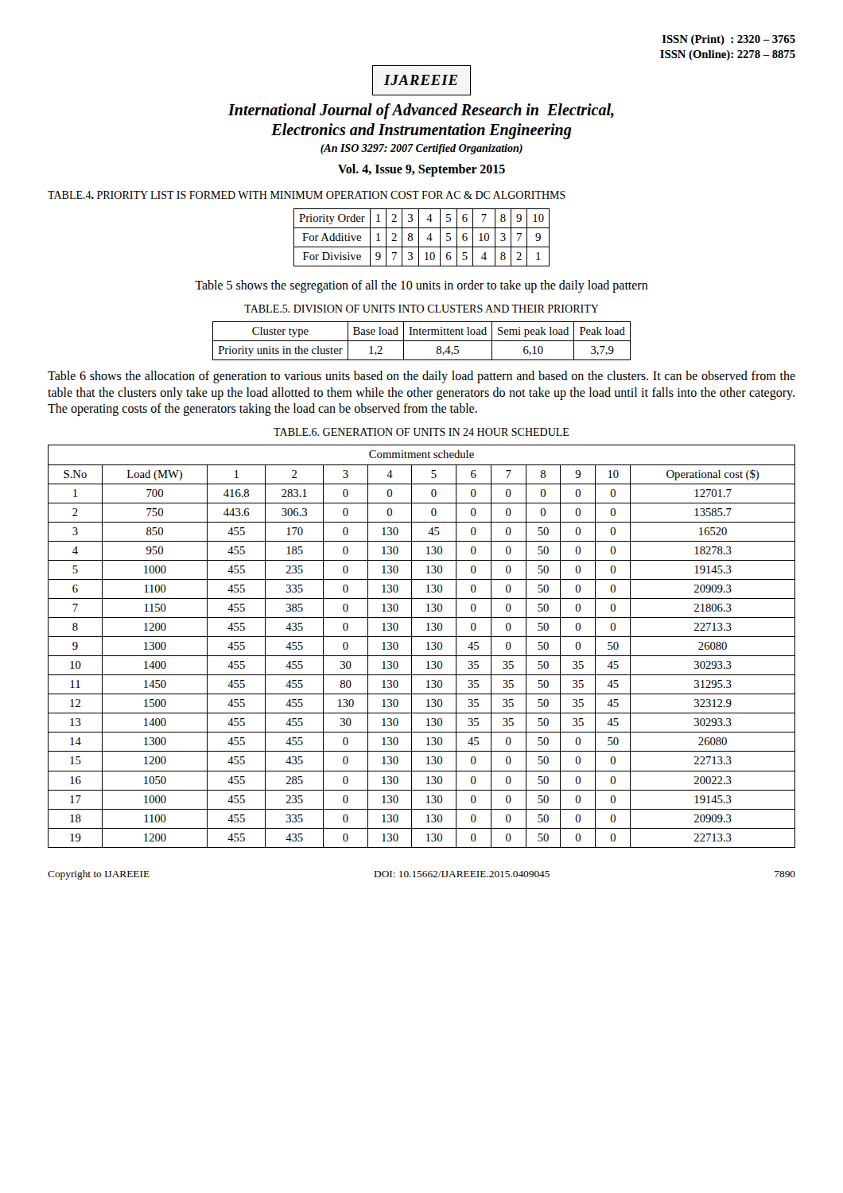ISSN (Print) : 2320 – 3765
ISSN (Online): 2278 – 8875
IJAREEIE
International Journal of Advanced Research in Electrical,
Electronics and Instrumentation Engineering
(An ISO 3297: 2007 Certified Organization)
Vol. 4, Issue 9, September 2015
TABLE.4. PRIORITY LIST IS FORMED WITH MINIMUM OPERATION COST FOR AC & DC ALGORITHMS
| Priority Order | 1 | 2 | 3 | 4 | 5 | 6 | 7 | 8 | 9 | 10 |
| For Additive | 1 | 2 | 8 | 4 | 5 | 6 | 10 | 3 | 7 | 9 |
| For Divisive | 9 | 7 | 3 | 10 | 6 | 5 | 4 | 8 | 2 | 1 |
Table 5 shows the segregation of all the 10 units in order to take up the daily load pattern
TABLE.5. DIVISION OF UNITS INTO CLUSTERS AND THEIR PRIORITY
| Cluster type | Base load | Intermittent load | Semi peak load | Peak load |
| Priority units in the cluster | 1,2 | 8,4,5 | 6,10 | 3,7,9 |
Table 6 shows the allocation of generation to various units based on the daily load pattern and based on the clusters. It can be observed from the table that the clusters only take up the load allotted to them while the other generators do not take up the load until it falls into the other category. The operating costs of the generators taking the load can be observed from the table.
TABLE.6. GENERATION OF UNITS IN 24 HOUR SCHEDULE
| Commitment schedule |
| S.No | Load (MW) | 1 | 2 | 3 | 4 | 5 | 6 | 7 | 8 | 9 | 10 | Operational cost ($) |
| 1 | 700 | 416.8 | 283.1 | 0 | 0 | 0 | 0 | 0 | 0 | 0 | 0 | 12701.7 |
| 2 | 750 | 443.6 | 306.3 | 0 | 0 | 0 | 0 | 0 | 0 | 0 | 0 | 13585.7 |
| 3 | 850 | 455 | 170 | 0 | 130 | 45 | 0 | 0 | 50 | 0 | 0 | 16520 |
| 4 | 950 | 455 | 185 | 0 | 130 | 130 | 0 | 0 | 50 | 0 | 0 | 18278.3 |
| 5 | 1000 | 455 | 235 | 0 | 130 | 130 | 0 | 0 | 50 | 0 | 0 | 19145.3 |
| 6 | 1100 | 455 | 335 | 0 | 130 | 130 | 0 | 0 | 50 | 0 | 0 | 20909.3 |
| 7 | 1150 | 455 | 385 | 0 | 130 | 130 | 0 | 0 | 50 | 0 | 0 | 21806.3 |
| 8 | 1200 | 455 | 435 | 0 | 130 | 130 | 0 | 0 | 50 | 0 | 0 | 22713.3 |
| 9 | 1300 | 455 | 455 | 0 | 130 | 130 | 45 | 0 | 50 | 0 | 50 | 26080 |
| 10 | 1400 | 455 | 455 | 30 | 130 | 130 | 35 | 35 | 50 | 35 | 45 | 30293.3 |
| 11 | 1450 | 455 | 455 | 80 | 130 | 130 | 35 | 35 | 50 | 35 | 45 | 31295.3 |
| 12 | 1500 | 455 | 455 | 130 | 130 | 130 | 35 | 35 | 50 | 35 | 45 | 32312.9 |
| 13 | 1400 | 455 | 455 | 30 | 130 | 130 | 35 | 35 | 50 | 35 | 45 | 30293.3 |
| 14 | 1300 | 455 | 455 | 0 | 130 | 130 | 45 | 0 | 50 | 0 | 50 | 26080 |
| 15 | 1200 | 455 | 435 | 0 | 130 | 130 | 0 | 0 | 50 | 0 | 0 | 22713.3 |
| 16 | 1050 | 455 | 285 | 0 | 130 | 130 | 0 | 0 | 50 | 0 | 0 | 20022.3 |
| 17 | 1000 | 455 | 235 | 0 | 130 | 130 | 0 | 0 | 50 | 0 | 0 | 19145.3 |
| 18 | 1100 | 455 | 335 | 0 | 130 | 130 | 0 | 0 | 50 | 0 | 0 | 20909.3 |
| 19 | 1200 | 455 | 435 | 0 | 130 | 130 | 0 | 0 | 50 | 0 | 0 | 22713.3 |
Copyright to IJAREEIE DOI: 10.15662/IJAREEIE.2015.0409045 7890